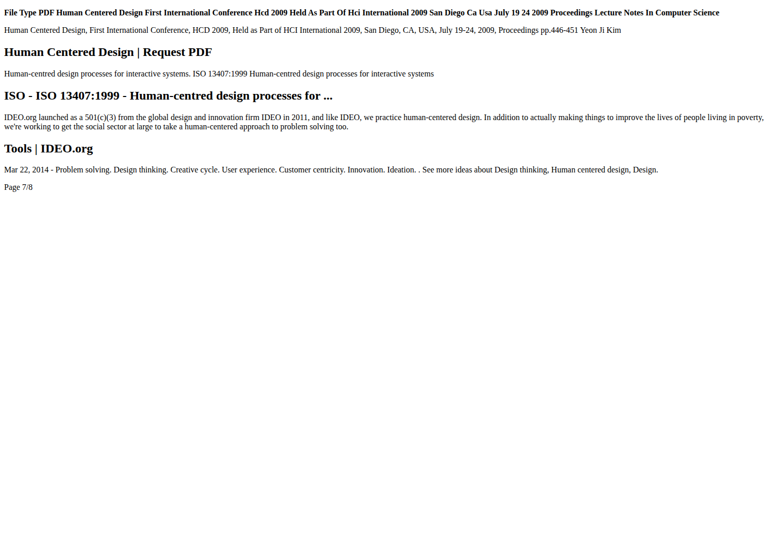File Type PDF Human Centered Design First International Conference Hcd 2009 Held As Part Of Hci International 2009 San Diego Ca Usa July 19 24 2009 Proceedings Lecture Notes In Computer Science
Human Centered Design, First International Conference, HCD 2009, Held as Part of HCI International 2009, San Diego, CA, USA, July 19-24, 2009, Proceedings pp.446-451 Yeon Ji Kim
Human Centered Design | Request PDF
Human-centred design processes for interactive systems. ISO 13407:1999 Human-centred design processes for interactive systems
ISO - ISO 13407:1999 - Human-centred design processes for ...
IDEO.org launched as a 501(c)(3) from the global design and innovation firm IDEO in 2011, and like IDEO, we practice human-centered design. In addition to actually making things to improve the lives of people living in poverty, we're working to get the social sector at large to take a human-centered approach to problem solving too.
Tools | IDEO.org
Mar 22, 2014 - Problem solving. Design thinking. Creative cycle. User experience. Customer centricity. Innovation. Ideation. . See more ideas about Design thinking, Human centered design, Design.
Page 7/8